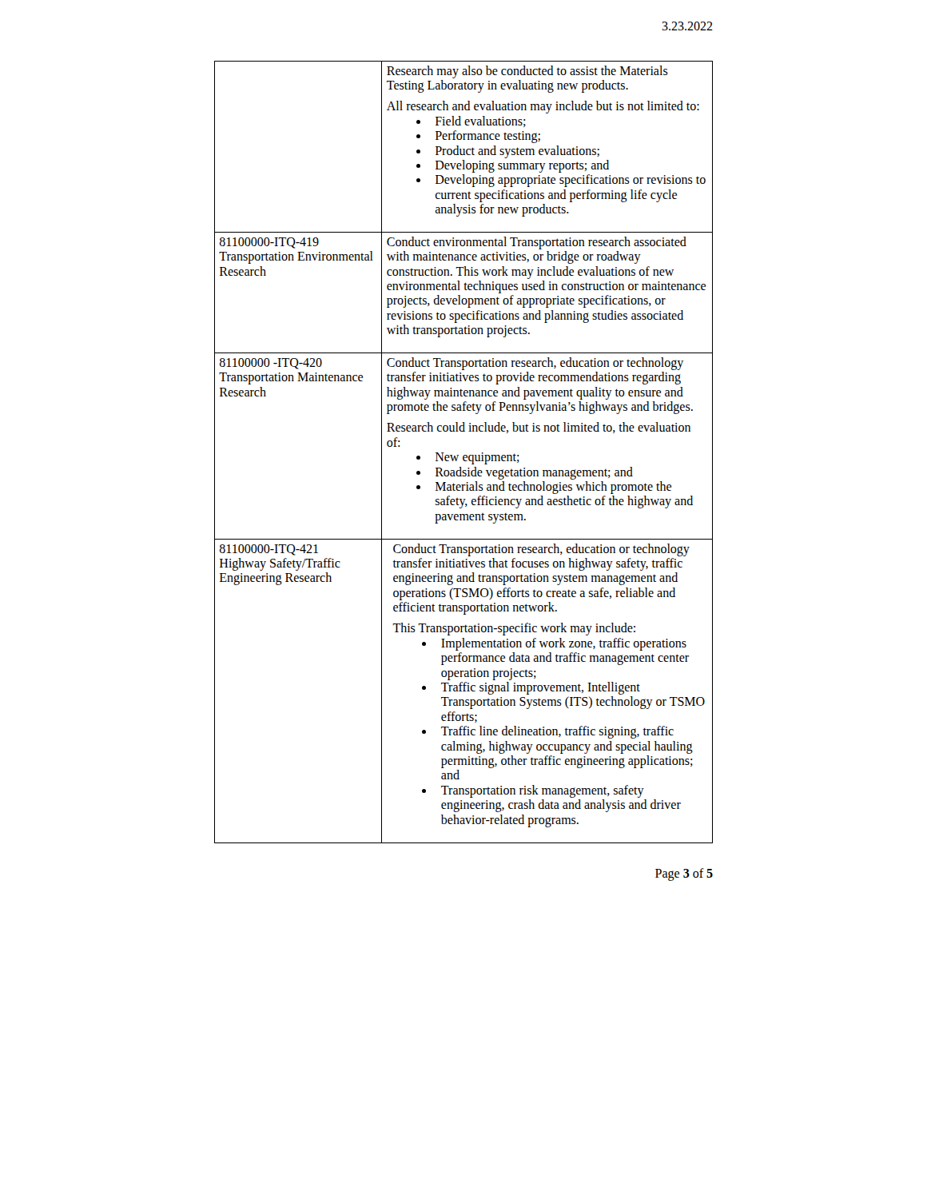3.23.2022
| | Research may also be conducted to assist the Materials Testing Laboratory in evaluating new products. All research and evaluation may include but is not limited to: Field evaluations; Performance testing; Product and system evaluations; Developing summary reports; and Developing appropriate specifications or revisions to current specifications and performing life cycle analysis for new products. |
| 81100000-ITQ-419 Transportation Environmental Research | Conduct environmental Transportation research associated with maintenance activities, or bridge or roadway construction. This work may include evaluations of new environmental techniques used in construction or maintenance projects, development of appropriate specifications, or revisions to specifications and planning studies associated with transportation projects. |
| 81100000 -ITQ-420 Transportation Maintenance Research | Conduct Transportation research, education or technology transfer initiatives to provide recommendations regarding highway maintenance and pavement quality to ensure and promote the safety of Pennsylvania’s highways and bridges. Research could include, but is not limited to, the evaluation of: New equipment; Roadside vegetation management; and Materials and technologies which promote the safety, efficiency and aesthetic of the highway and pavement system. |
| 81100000-ITQ-421 Highway Safety/Traffic Engineering Research | Conduct Transportation research, education or technology transfer initiatives that focuses on highway safety, traffic engineering and transportation system management and operations (TSMO) efforts to create a safe, reliable and efficient transportation network. This Transportation-specific work may include: Implementation of work zone, traffic operations performance data and traffic management center operation projects; Traffic signal improvement, Intelligent Transportation Systems (ITS) technology or TSMO efforts; Traffic line delineation, traffic signing, traffic calming, highway occupancy and special hauling permitting, other traffic engineering applications; and Transportation risk management, safety engineering, crash data and analysis and driver behavior-related programs. |
Page 3 of 5